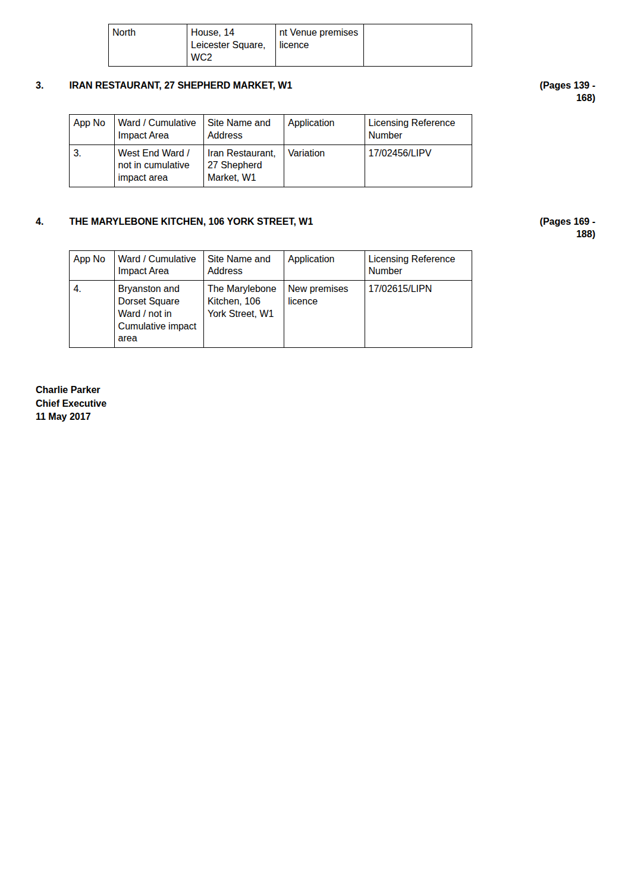| | North | House, 14 Leicester Square, WC2 | nt Venue premises licence | |
3.
IRAN RESTAURANT, 27 SHEPHERD MARKET, W1
(Pages 139 -
168)
| App No | Ward / Cumulative Impact Area | Site Name and Address | Application | Licensing Reference Number |
| 3. | West End Ward / not in cumulative impact area | Iran Restaurant, 27 Shepherd Market, W1 | Variation | 17/02456/LIPV |
4.
THE MARYLEBONE KITCHEN, 106 YORK STREET, W1
(Pages 169 -
188)
| App No | Ward / Cumulative Impact Area | Site Name and Address | Application | Licensing Reference Number |
| 4. | Bryanston and Dorset Square Ward / not in Cumulative impact area | The Marylebone Kitchen, 106 York Street, W1 | New premises licence | 17/02615/LIPN |
Charlie Parker
Chief Executive
11 May 2017